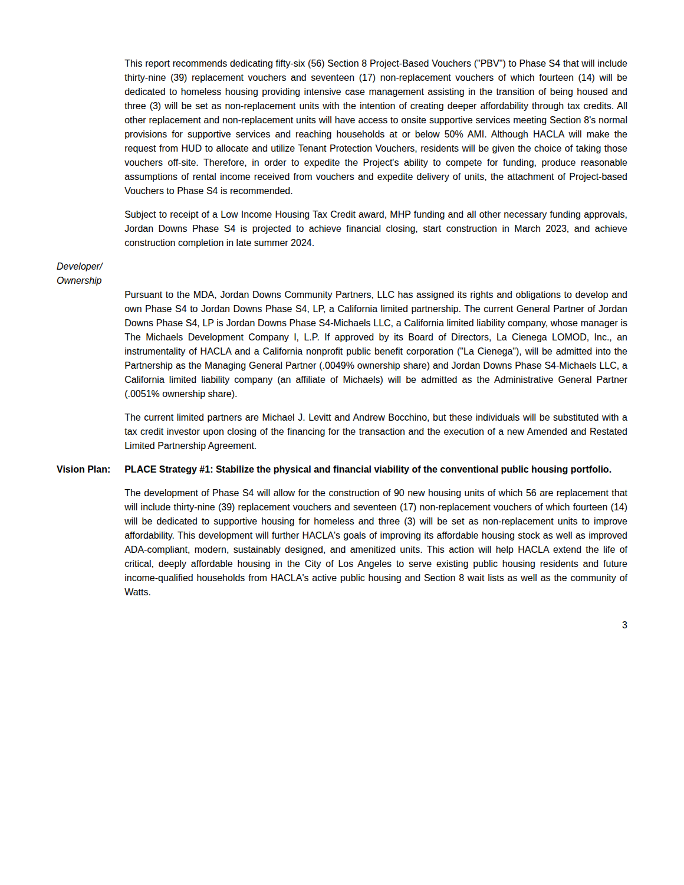This report recommends dedicating fifty-six (56) Section 8 Project-Based Vouchers ("PBV") to Phase S4 that will include thirty-nine (39) replacement vouchers and seventeen (17) non-replacement vouchers of which fourteen (14) will be dedicated to homeless housing providing intensive case management assisting in the transition of being housed and three (3) will be set as non-replacement units with the intention of creating deeper affordability through tax credits. All other replacement and non-replacement units will have access to onsite supportive services meeting Section 8's normal provisions for supportive services and reaching households at or below 50% AMI. Although HACLA will make the request from HUD to allocate and utilize Tenant Protection Vouchers, residents will be given the choice of taking those vouchers off-site. Therefore, in order to expedite the Project's ability to compete for funding, produce reasonable assumptions of rental income received from vouchers and expedite delivery of units, the attachment of Project-based Vouchers to Phase S4 is recommended.
Subject to receipt of a Low Income Housing Tax Credit award, MHP funding and all other necessary funding approvals, Jordan Downs Phase S4 is projected to achieve financial closing, start construction in March 2023, and achieve construction completion in late summer 2024.
Developer/
Ownership
Pursuant to the MDA, Jordan Downs Community Partners, LLC has assigned its rights and obligations to develop and own Phase S4 to Jordan Downs Phase S4, LP, a California limited partnership. The current General Partner of Jordan Downs Phase S4, LP is Jordan Downs Phase S4-Michaels LLC, a California limited liability company, whose manager is The Michaels Development Company I, L.P. If approved by its Board of Directors, La Cienega LOMOD, Inc., an instrumentality of HACLA and a California nonprofit public benefit corporation ("La Cienega"), will be admitted into the Partnership as the Managing General Partner (.0049% ownership share) and Jordan Downs Phase S4-Michaels LLC, a California limited liability company (an affiliate of Michaels) will be admitted as the Administrative General Partner (.0051% ownership share).
The current limited partners are Michael J. Levitt and Andrew Bocchino, but these individuals will be substituted with a tax credit investor upon closing of the financing for the transaction and the execution of a new Amended and Restated Limited Partnership Agreement.
Vision Plan:
PLACE Strategy #1: Stabilize the physical and financial viability of the conventional public housing portfolio.
The development of Phase S4 will allow for the construction of 90 new housing units of which 56 are replacement that will include thirty-nine (39) replacement vouchers and seventeen (17) non-replacement vouchers of which fourteen (14) will be dedicated to supportive housing for homeless and three (3) will be set as non-replacement units to improve affordability. This development will further HACLA's goals of improving its affordable housing stock as well as improved ADA-compliant, modern, sustainably designed, and amenitized units. This action will help HACLA extend the life of critical, deeply affordable housing in the City of Los Angeles to serve existing public housing residents and future income-qualified households from HACLA's active public housing and Section 8 wait lists as well as the community of Watts.
3